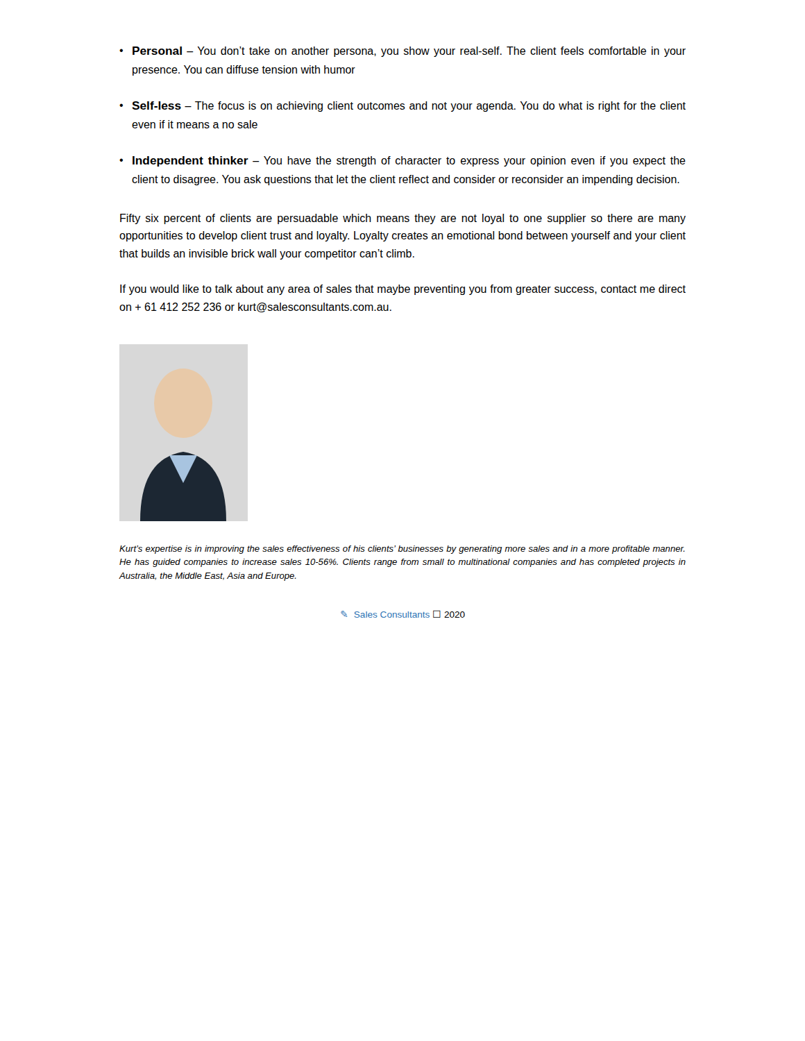Personal – You don’t take on another persona, you show your real-self. The client feels comfortable in your presence. You can diffuse tension with humor
Self-less – The focus is on achieving client outcomes and not your agenda. You do what is right for the client even if it means a no sale
Independent thinker – You have the strength of character to express your opinion even if you expect the client to disagree. You ask questions that let the client reflect and consider or reconsider an impending decision.
Fifty six percent of clients are persuadable which means they are not loyal to one supplier so there are many opportunities to develop client trust and loyalty. Loyalty creates an emotional bond between yourself and your client that builds an invisible brick wall your competitor can’t climb.
If you would like to talk about any area of sales that maybe preventing you from greater success, contact me direct on + 61 412 252 236 or kurt@salesconsultants.com.au.
Kurt’s expertise is in improving the sales effectiveness of his clients’ businesses by generating more sales and in a more profitable manner. He has guided companies to increase sales 10-56%. Clients range from small to multinational companies and has completed projects in Australia, the Middle East, Asia and Europe.
✎Sales Consultants ☐ 2020